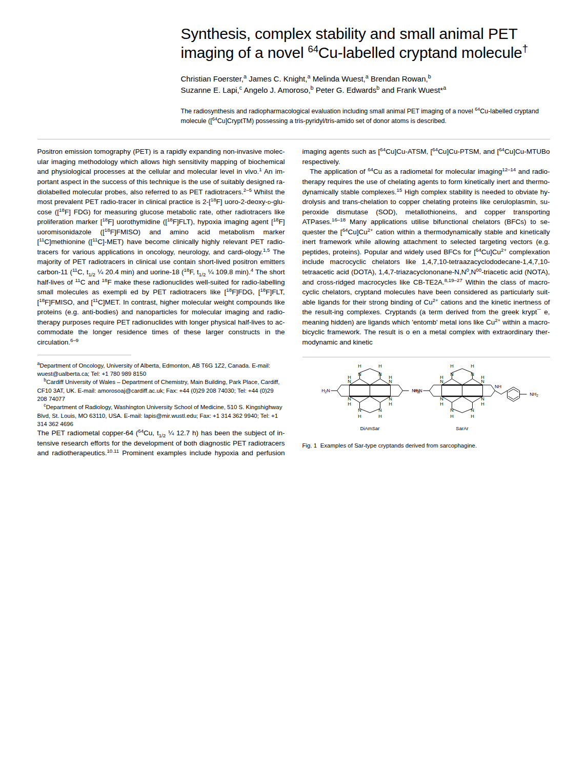Synthesis, complex stability and small animal PET imaging of a novel 64Cu-labelled cryptand molecule†
Christian Foerster,a James C. Knight,a Melinda Wuest,a Brendan Rowan,b
Suzanne E. Lapi,c Angelo J. Amoroso,b Peter G. Edwardsb and Frank Wuest*a
The radiosynthesis and radiopharmacological evaluation including small animal PET imaging of a novel 64Cu-labelled cryptand molecule ([64Cu]CryptTM) possessing a tris-pyridyl/tris-amido set of donor atoms is described.
Positron emission tomography (PET) is a rapidly expanding non-invasive molecular imaging methodology which allows high sensitivity mapping of biochemical and physiological processes at the cellular and molecular level in vivo.1 An important aspect in the success of this technique is the use of suitably designed radiolabelled molecular probes, also referred to as PET radiotracers.2–5 Whilst the most prevalent PET radio-tracer in clinical practice is 2-[18F] uoro-2-deoxy-d-glucose ([18F] FDG) for measuring glucose metabolic rate, other radiotracers like proliferation marker [18F] uorothymidine ([18F]FLT), hypoxia imaging agent [18F] uoromisonidazole ([18F]FMISO) and amino acid metabolism marker [11C]methionine ([11C]-MET) have become clinically highly relevant PET radiotracers for various applications in oncology, neurology, and cardi-ology.1,5 The majority of PET radiotracers in clinical use contain short-lived positron emitters carbon-11 (11C, t1/2 ¼ 20.4 min) and uorine-18 (18F, t1/2 ¼ 109.8 min).4 The short half-lives of 11C and 18F make these radionuclides well-suited for radio-labelling small molecules as exempli ed by PET radiotracers like [18F]FDG, [18F]FLT, [18F]FMISO, and [11C]MET. In contrast, higher molecular weight compounds like proteins (e.g. anti-bodies) and nanoparticles for molecular imaging and radio-therapy purposes require PET radionuclides with longer physical half-lives to accommodate the longer residence times of these larger constructs in the circulation.6–9
aDepartment of Oncology, University of Alberta, Edmonton, AB T6G 1Z2, Canada. E-mail: wuest@ualberta.ca; Tel: +1 780 989 8150
bCardiff University of Wales – Department of Chemistry, Main Building, Park Place, Cardiff, CF10 3AT, UK. E-mail: amorosoaj@cardiff.ac.uk; Fax: +44 (0)29 208 74030; Tel: +44 (0)29 208 74077
cDepartment of Radiology, Washington University School of Medicine, 510 S. Kingshighway Blvd, St. Louis, MO 63110, USA. E-mail: lapis@mir.wustl.edu; Fax: +1 314 362 9940; Tel: +1 314 362 4696
The PET radiometal copper-64 (64Cu, t1/2 ¼ 12.7 h) has been the subject of intensive research efforts for the development of both diagnostic PET radiotracers and radiotherapeutics.10.11 Prominent examples include hypoxia and perfusion imaging agents such as [64Cu]Cu-ATSM, [64Cu]Cu-PTSM, and [64Cu]Cu-MTUBo respectively.
The application of 64Cu as a radiometal for molecular imaging12–14 and radiotherapy requires the use of chelating agents to form kinetically inert and thermodynamically stable complexes.15 High complex stability is needed to obviate hydrolysis and trans-chelation to copper chelating proteins like ceruloplasmin, superoxide dismutase (SOD), metallothioneins, and copper transporting ATPases.16–18 Many applications utilise bifunctional chelators (BFCs) to sequester the [64Cu]Cu2+ cation within a thermodynamically stable and kinetically inert framework while allowing attachment to selected targeting vectors (e.g. peptides, proteins). Popular and widely used BFCs for [64Cu]Cu2+ complexation include macrocyclic chelators like 1,4,7,10-tetraazacyclododecane-1,4,7,10-tetraacetic acid (DOTA), 1,4,7-triazacyclononane-N,N0,N00-triacetic acid (NOTA), and cross-ridged macrocycles like CB-TE2A.8,19–27 Within the class of macrocyclic chelators, cryptand molecules have been considered as particularly suitable ligands for their strong binding of Cu2+ cations and the kinetic inertness of the result-ing complexes. Cryptands (a term derived from the greek krypt¯ e, meaning hidden) are ligands which 'entomb' metal ions like Cu2+ within a macrobicyclic framework. The result is o en a metal complex with extraordinary thermodynamic and kinetic
H H H H N N N N N N N N H H H H H2N NH2 DiAmSar H H H H N N N N N N N N H H H H H2N NH NH2 SarAr
Fig. 1 Examples of Sar-type cryptands derived from sarcophagine.